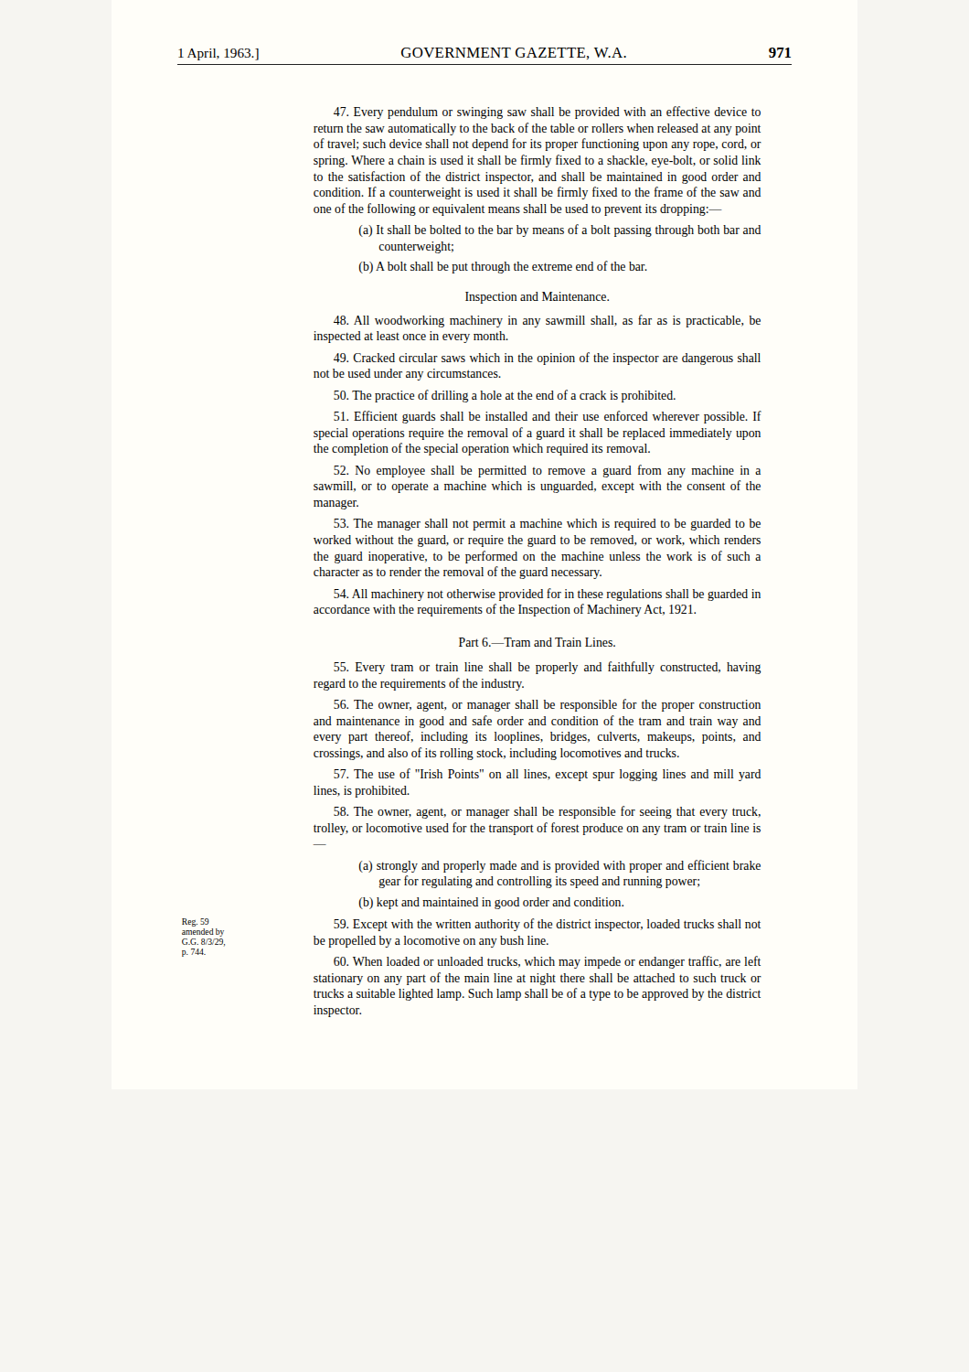1 April, 1963.]
GOVERNMENT GAZETTE, W.A.
971
47. Every pendulum or swinging saw shall be provided with an effective device to return the saw automatically to the back of the table or rollers when released at any point of travel; such device shall not depend for its proper functioning upon any rope, cord, or spring. Where a chain is used it shall be firmly fixed to a shackle, eye-bolt, or solid link to the satisfaction of the district inspector, and shall be maintained in good order and condition. If a counterweight is used it shall be firmly fixed to the frame of the saw and one of the following or equivalent means shall be used to prevent its dropping:—
(a) It shall be bolted to the bar by means of a bolt passing through both bar and counterweight;
(b) A bolt shall be put through the extreme end of the bar.
Inspection and Maintenance.
48. All woodworking machinery in any sawmill shall, as far as is practicable, be inspected at least once in every month.
49. Cracked circular saws which in the opinion of the inspector are dangerous shall not be used under any circumstances.
50. The practice of drilling a hole at the end of a crack is prohibited.
51. Efficient guards shall be installed and their use enforced wherever possible. If special operations require the removal of a guard it shall be replaced immediately upon the completion of the special operation which required its removal.
52. No employee shall be permitted to remove a guard from any machine in a sawmill, or to operate a machine which is unguarded, except with the consent of the manager.
53. The manager shall not permit a machine which is required to be guarded to be worked without the guard, or require the guard to be removed, or work, which renders the guard inoperative, to be performed on the machine unless the work is of such a character as to render the removal of the guard necessary.
54. All machinery not otherwise provided for in these regulations shall be guarded in accordance with the requirements of the Inspection of Machinery Act, 1921.
Part 6.—Tram and Train Lines.
55. Every tram or train line shall be properly and faithfully constructed, having regard to the requirements of the industry.
56. The owner, agent, or manager shall be responsible for the proper construction and maintenance in good and safe order and condition of the tram and train way and every part thereof, including its looplines, bridges, culverts, makeups, points, and crossings, and also of its rolling stock, including locomotives and trucks.
57. The use of "Irish Points" on all lines, except spur logging lines and mill yard lines, is prohibited.
58. The owner, agent, or manager shall be responsible for seeing that every truck, trolley, or locomotive used for the transport of forest produce on any tram or train line is—
(a) strongly and properly made and is provided with proper and efficient brake gear for regulating and controlling its speed and running power;
(b) kept and maintained in good order and condition.
Reg. 59
amended by
G.G. 8/3/29,
p. 744.
59. Except with the written authority of the district inspector, loaded trucks shall not be propelled by a locomotive on any bush line.
60. When loaded or unloaded trucks, which may impede or endanger traffic, are left stationary on any part of the main line at night there shall be attached to such truck or trucks a suitable lighted lamp. Such lamp shall be of a type to be approved by the district inspector.